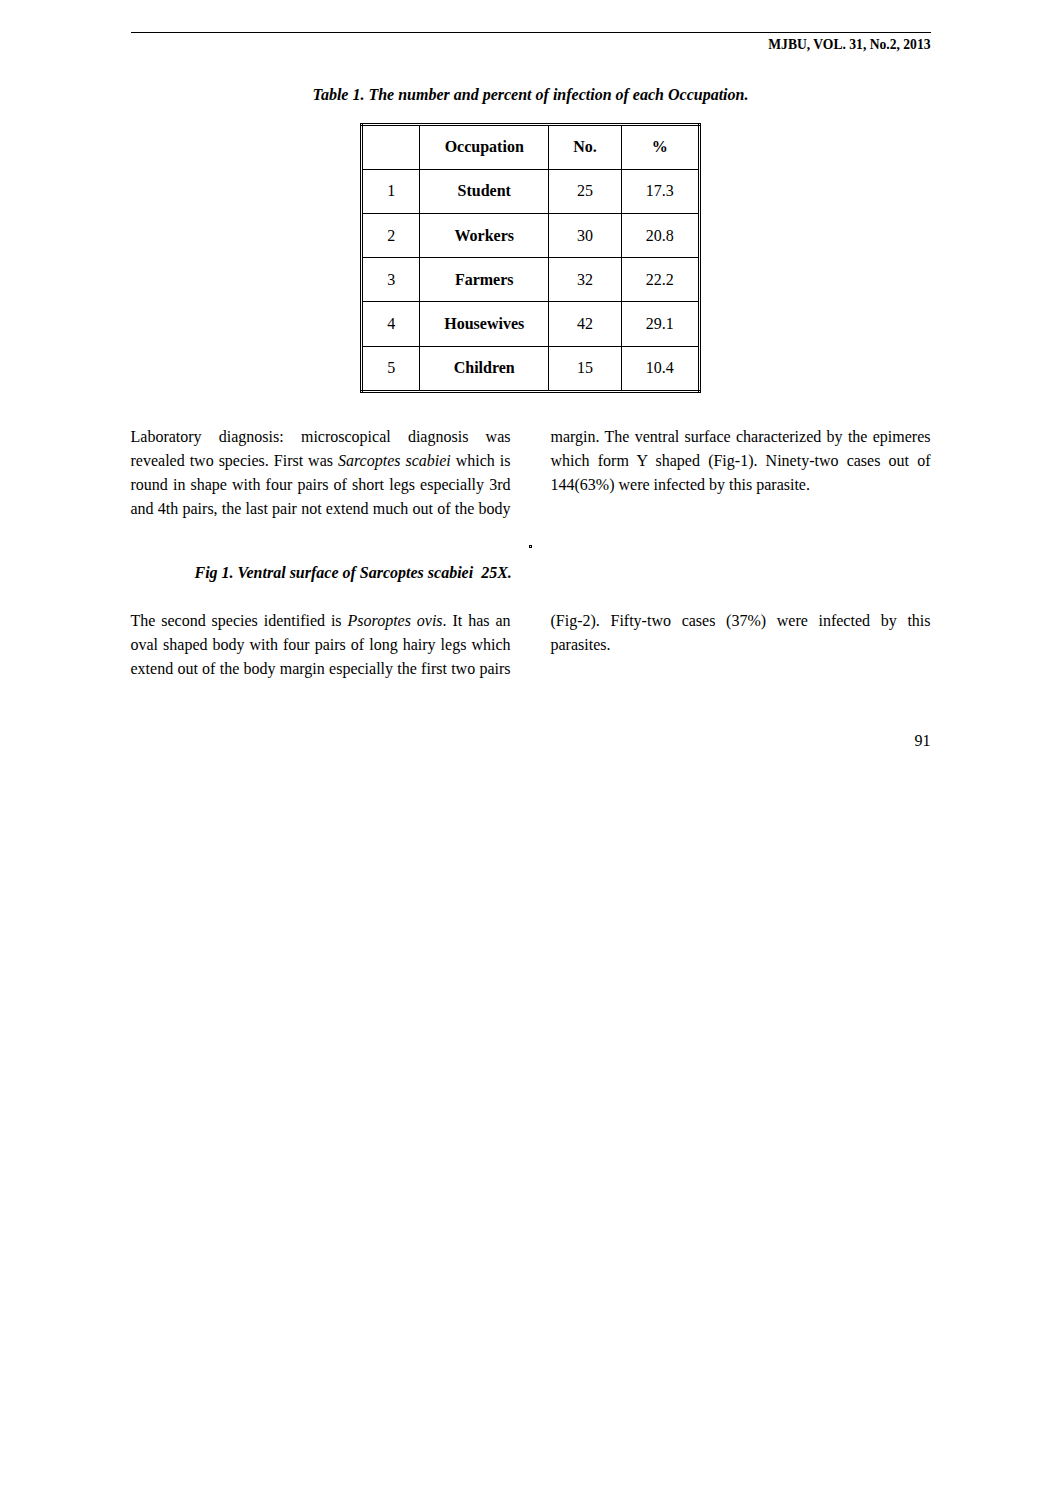MJBU, VOL. 31, No.2, 2013
Table 1. The number and percent of infection of each Occupation.
| | Occupation | No. | % |
| --- | --- | --- | --- |
| 1 | Student | 25 | 17.3 |
| 2 | Workers | 30 | 20.8 |
| 3 | Farmers | 32 | 22.2 |
| 4 | Housewives | 42 | 29.1 |
| 5 | Children | 15 | 10.4 |
Laboratory diagnosis: microscopical diagnosis was revealed two species. First was Sarcoptes scabiei which is round in shape with four pairs of short legs especially 3rd and 4th pairs, the last pair not extend much out of the body margin. The ventral surface characterized by the epimeres which form Y shaped (Fig-1). Ninety-two cases out of 144(63%) were infected by this parasite.
Fig 1. Ventral surface of Sarcoptes scabiei 25X.
The second species identified is Psoroptes ovis. It has an oval shaped body with four pairs of long hairy legs which extend out of the body margin especially the first two pairs (Fig-2). Fifty-two cases (37%) were infected by this parasites.
91